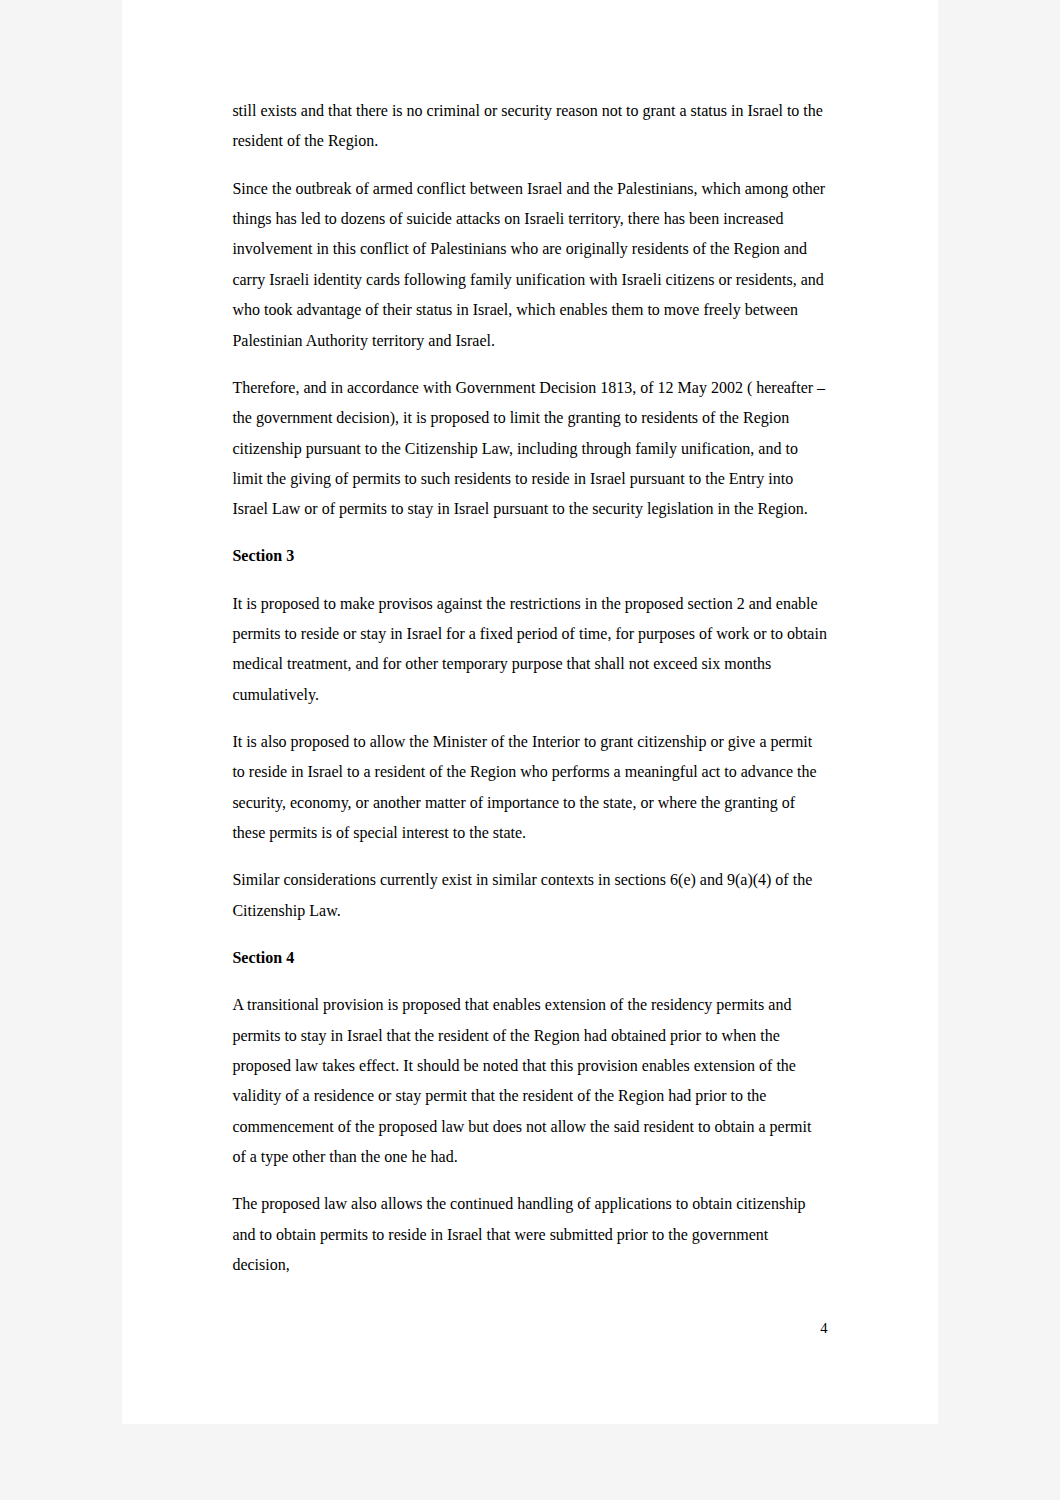still exists and that there is no criminal or security reason not to grant a status in Israel to the resident of the Region.
Since the outbreak of armed conflict between Israel and the Palestinians, which among other things has led to dozens of suicide attacks on Israeli territory, there has been increased involvement in this conflict of Palestinians who are originally residents of the Region and carry Israeli identity cards following family unification with Israeli citizens or residents, and who took advantage of their status in Israel, which enables them to move freely between Palestinian Authority territory and Israel.
Therefore, and in accordance with Government Decision 1813, of 12 May 2002 ( hereafter – the government decision), it is proposed to limit the granting to residents of the Region citizenship pursuant to the Citizenship Law, including through family unification, and to limit the giving of permits to such residents to reside in Israel pursuant to the Entry into Israel Law or of permits to stay in Israel pursuant to the security legislation in the Region.
Section 3
It is proposed to make provisos against the restrictions in the proposed section 2 and enable permits to reside or stay in Israel for a fixed period of time, for purposes of work or to obtain medical treatment, and for other temporary purpose that shall not exceed six months cumulatively.
It is also proposed to allow the Minister of the Interior to grant citizenship or give a permit to reside in Israel to a resident of the Region who performs a meaningful act to advance the security, economy, or another matter of importance to the state, or where the granting of these permits is of special interest to the state.
Similar considerations currently exist in similar contexts in sections 6(e) and 9(a)(4) of the Citizenship Law.
Section 4
A transitional provision is proposed that enables extension of the residency permits and permits to stay in Israel that the resident of the Region had obtained prior to when the proposed law takes effect. It should be noted that this provision enables extension of the validity of a residence or stay permit that the resident of the Region had prior to the commencement of the proposed law but does not allow the said resident to obtain a permit of a type other than the one he had.
The proposed law also allows the continued handling of applications to obtain citizenship and to obtain permits to reside in Israel that were submitted prior to the government decision,
4